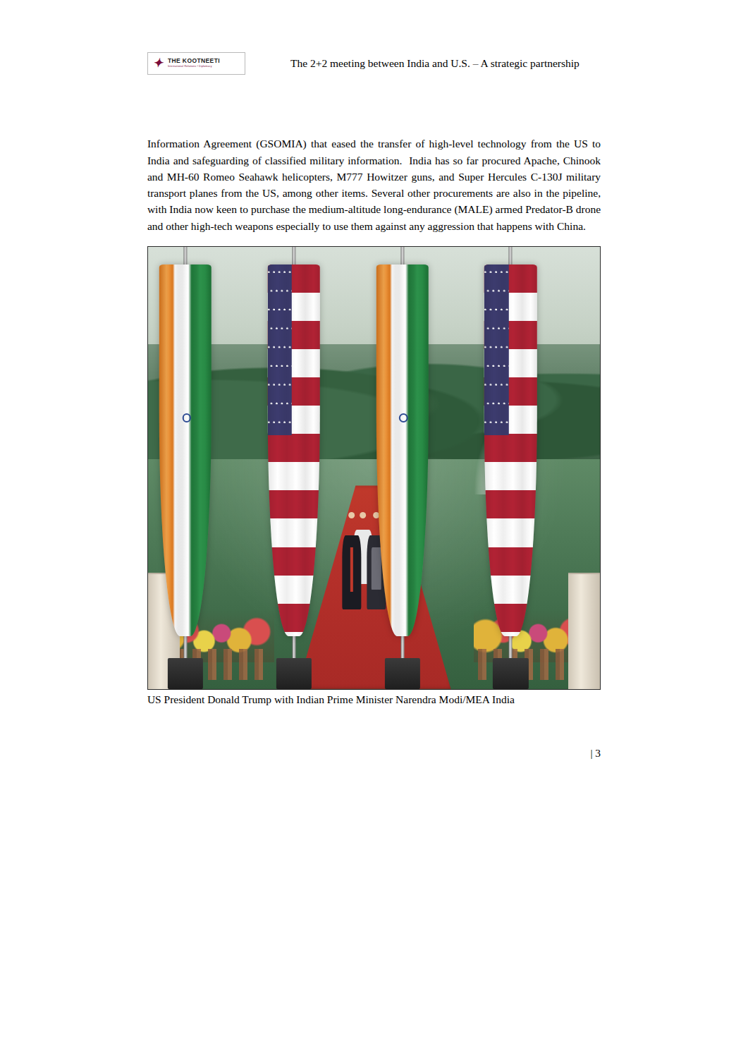✦
The Kootneeti
International Relations • Diplomacy
The 2+2 meeting between India and U.S. – A strategic partnership
Information Agreement (GSOMIA) that eased the transfer of high-level technology from the US to India and safeguarding of classified military information. India has so far procured Apache, Chinook and MH-60 Romeo Seahawk helicopters, M777 Howitzer guns, and Super Hercules C-130J military transport planes from the US, among other items. Several other procurements are also in the pipeline, with India now keen to purchase the medium-altitude long-endurance (MALE) armed Predator-B drone and other high-tech weapons especially to use them against any aggression that happens with China.
US President Donald Trump with Indian Prime Minister Narendra Modi/MEA India
| 3